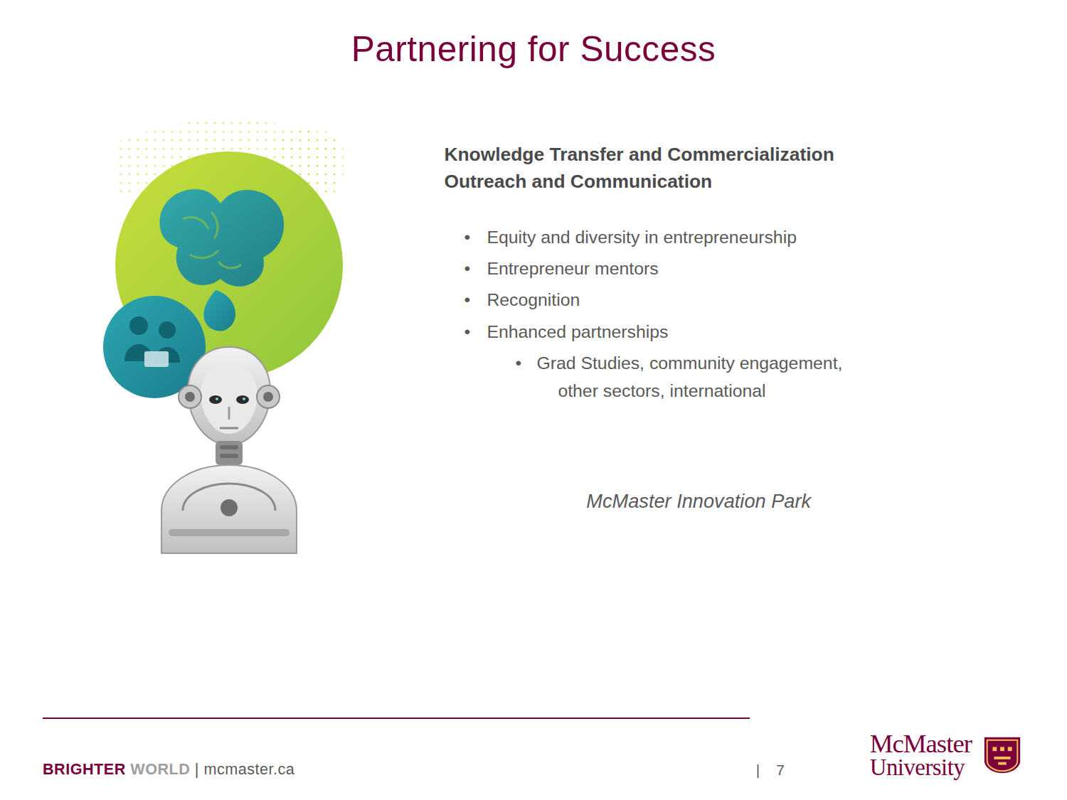Partnering for Success
Knowledge Transfer and Commercialization
Outreach and Communication
Equity and diversity in entrepreneurship
Entrepreneur mentors
Recognition
Enhanced partnerships
Grad Studies, community engagement,other sectors, international
McMaster Innovation Park
BRIGHTER WORLD | mcmaster.ca
| 7
McMaster University